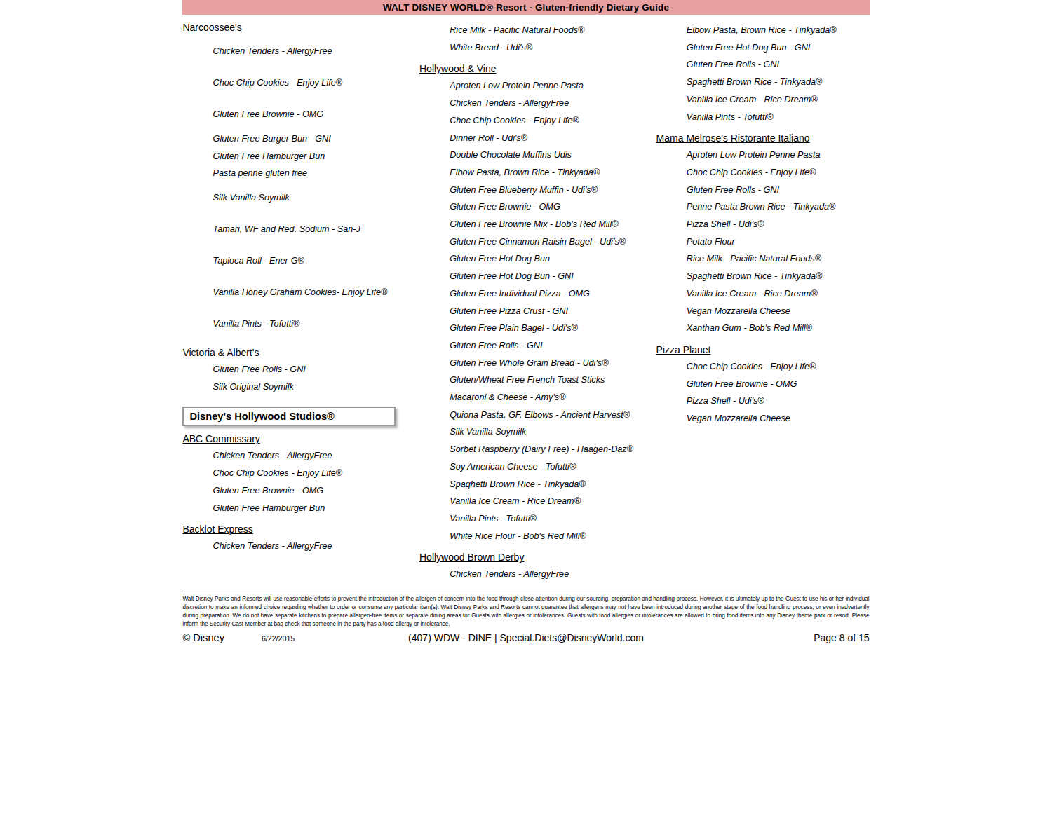WALT DISNEY WORLD® Resort - Gluten-friendly Dietary Guide
Narcoossee's
Chicken Tenders - AllergyFree
Choc Chip Cookies - Enjoy Life®
Gluten Free Brownie - OMG
Gluten Free Burger Bun - GNI
Gluten Free Hamburger Bun
Pasta penne gluten free
Silk Vanilla Soymilk
Tamari, WF and Red. Sodium - San-J
Tapioca Roll - Ener-G®
Vanilla Honey Graham Cookies- Enjoy Life®
Vanilla Pints - Tofutti®
Victoria & Albert's
Gluten Free Rolls - GNI
Silk Original Soymilk
Disney's Hollywood Studios®
ABC Commissary
Chicken Tenders - AllergyFree
Choc Chip Cookies - Enjoy Life®
Gluten Free Brownie - OMG
Gluten Free Hamburger Bun
Backlot Express
Chicken Tenders - AllergyFree
Rice Milk - Pacific Natural Foods®
White Bread - Udi's®
Hollywood & Vine
Aproten Low Protein Penne Pasta
Chicken Tenders - AllergyFree
Choc Chip Cookies - Enjoy Life®
Dinner Roll - Udi's®
Double Chocolate Muffins Udis
Elbow Pasta, Brown Rice - Tinkyada®
Gluten Free Blueberry Muffin - Udi's®
Gluten Free Brownie - OMG
Gluten Free Brownie Mix - Bob's Red Mill®
Gluten Free Cinnamon Raisin Bagel - Udi's®
Gluten Free Hot Dog Bun
Gluten Free Hot Dog Bun - GNI
Gluten Free Individual Pizza - OMG
Gluten Free Pizza Crust - GNI
Gluten Free Plain Bagel - Udi's®
Gluten Free Rolls - GNI
Gluten Free Whole Grain Bread - Udi's®
Gluten/Wheat Free French Toast Sticks
Macaroni & Cheese - Amy's®
Quiona Pasta, GF, Elbows - Ancient Harvest®
Silk Vanilla Soymilk
Sorbet Raspberry (Dairy Free) - Haagen-Daz®
Soy American Cheese - Tofutti®
Spaghetti Brown Rice - Tinkyada®
Vanilla Ice Cream - Rice Dream®
Vanilla Pints - Tofutti®
White Rice Flour - Bob's Red Mill®
Hollywood Brown Derby
Chicken Tenders - AllergyFree
Elbow Pasta, Brown Rice - Tinkyada®
Gluten Free Hot Dog Bun - GNI
Gluten Free Rolls - GNI
Spaghetti Brown Rice - Tinkyada®
Vanilla Ice Cream - Rice Dream®
Vanilla Pints - Tofutti®
Mama Melrose's Ristorante Italiano
Aproten Low Protein Penne Pasta
Choc Chip Cookies - Enjoy Life®
Gluten Free Rolls - GNI
Penne Pasta Brown Rice - Tinkyada®
Pizza Shell - Udi's®
Potato Flour
Rice Milk - Pacific Natural Foods®
Spaghetti Brown Rice - Tinkyada®
Vanilla Ice Cream - Rice Dream®
Vegan Mozzarella Cheese
Xanthan Gum - Bob's Red Mill®
Pizza Planet
Choc Chip Cookies - Enjoy Life®
Gluten Free Brownie - OMG
Pizza Shell - Udi's®
Vegan Mozzarella Cheese
Walt Disney Parks and Resorts will use reasonable efforts to prevent the introduction of the allergen of concern into the food through close attention during our sourcing, preparation and handling process. However, it is ultimately up to the Guest to use his or her individual discretion to make an informed choice regarding whether to order or consume any particular item(s). Walt Disney Parks and Resorts cannot guarantee that allergens may not have been introduced during another stage of the food handling process, or even inadvertently during preparation. We do not have separate kitchens to prepare allergen-free items or separate dining areas for Guests with allergies or intolerances. Guests with food allergies or intolerances are allowed to bring food items into any Disney theme park or resort. Please inform the Security Cast Member at bag check that someone in the party has a food allergy or intolerance.
© Disney 6/22/2015
(407) WDW - DINE | Special.Diets@DisneyWorld.com
Page 8 of 15